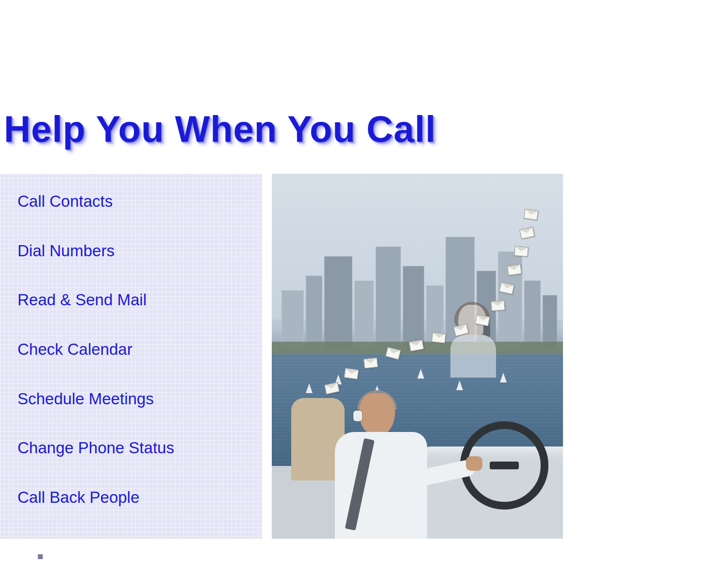Help You When You Call
Call Contacts
Dial Numbers
Read & Send Mail
Check Calendar
Schedule Meetings
Change Phone Status
Call Back People